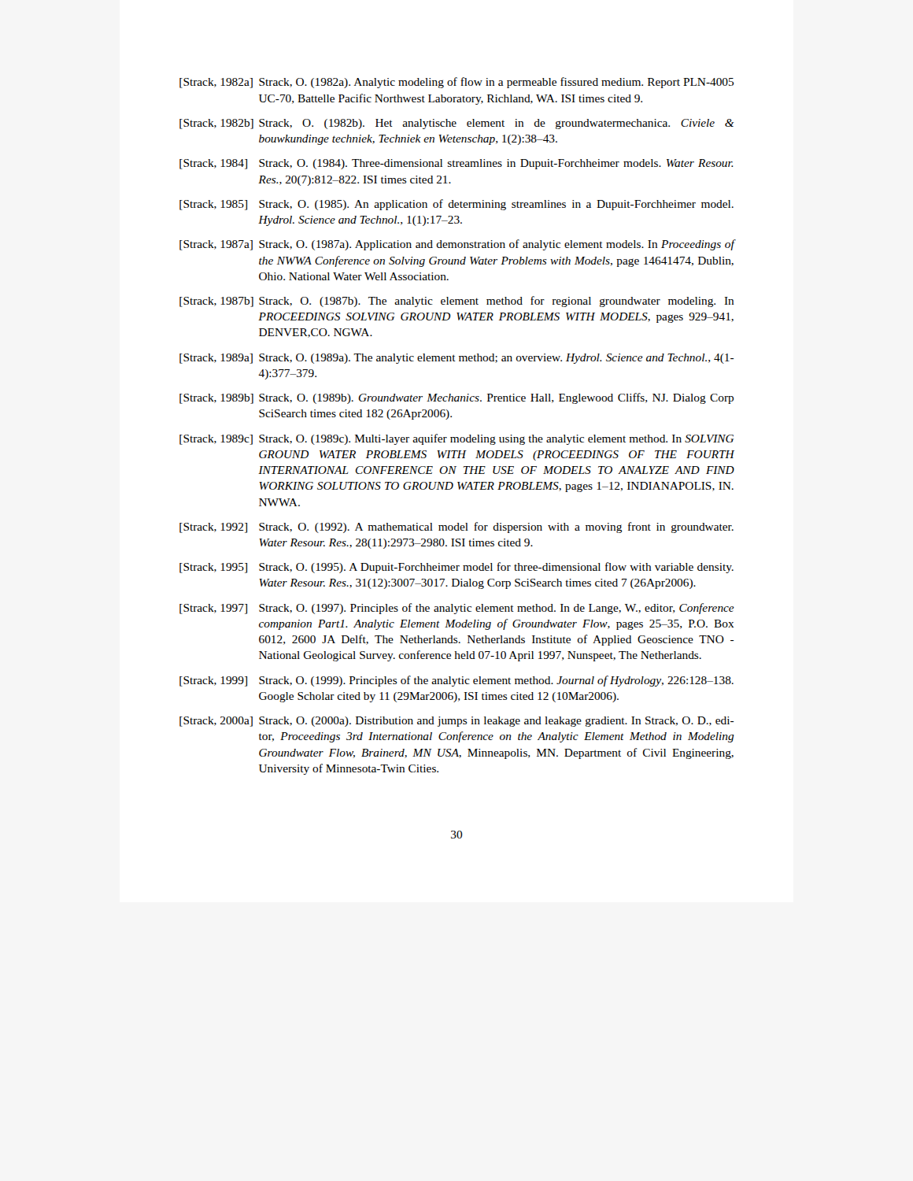[Strack, 1982a] Strack, O. (1982a). Analytic modeling of flow in a permeable fissured medium. Report PLN-4005 UC-70, Battelle Pacific Northwest Laboratory, Richland, WA. ISI times cited 9.
[Strack, 1982b] Strack, O. (1982b). Het analytische element in de groundwatermechanica. Civiele & bouwkundinge techniek, Techniek en Wetenschap, 1(2):38–43.
[Strack, 1984] Strack, O. (1984). Three-dimensional streamlines in Dupuit-Forchheimer models. Water Resour. Res., 20(7):812–822. ISI times cited 21.
[Strack, 1985] Strack, O. (1985). An application of determining streamlines in a Dupuit-Forchheimer model. Hydrol. Science and Technol., 1(1):17–23.
[Strack, 1987a] Strack, O. (1987a). Application and demonstration of analytic element models. In Proceedings of the NWWA Conference on Solving Ground Water Problems with Models, page 14641474, Dublin, Ohio. National Water Well Association.
[Strack, 1987b] Strack, O. (1987b). The analytic element method for regional groundwater modeling. In PROCEEDINGS SOLVING GROUND WATER PROBLEMS WITH MODELS, pages 929–941, DENVER,CO. NGWA.
[Strack, 1989a] Strack, O. (1989a). The analytic element method; an overview. Hydrol. Science and Technol., 4(1-4):377–379.
[Strack, 1989b] Strack, O. (1989b). Groundwater Mechanics. Prentice Hall, Englewood Cliffs, NJ. Dialog Corp SciSearch times cited 182 (26Apr2006).
[Strack, 1989c] Strack, O. (1989c). Multi-layer aquifer modeling using the analytic element method. In SOLVING GROUND WATER PROBLEMS WITH MODELS (PROCEEDINGS OF THE FOURTH INTERNATIONAL CONFERENCE ON THE USE OF MODELS TO ANALYZE AND FIND WORKING SOLUTIONS TO GROUND WATER PROBLEMS, pages 1–12, INDIANAPOLIS, IN. NWWA.
[Strack, 1992] Strack, O. (1992). A mathematical model for dispersion with a moving front in groundwater. Water Resour. Res., 28(11):2973–2980. ISI times cited 9.
[Strack, 1995] Strack, O. (1995). A Dupuit-Forchheimer model for three-dimensional flow with variable density. Water Resour. Res., 31(12):3007–3017. Dialog Corp SciSearch times cited 7 (26Apr2006).
[Strack, 1997] Strack, O. (1997). Principles of the analytic element method. In de Lange, W., editor, Conference companion Part1. Analytic Element Modeling of Groundwater Flow, pages 25–35, P.O. Box 6012, 2600 JA Delft, The Netherlands. Netherlands Institute of Applied Geoscience TNO - National Geological Survey. conference held 07-10 April 1997, Nunspeet, The Netherlands.
[Strack, 1999] Strack, O. (1999). Principles of the analytic element method. Journal of Hydrology, 226:128–138. Google Scholar cited by 11 (29Mar2006), ISI times cited 12 (10Mar2006).
[Strack, 2000a] Strack, O. (2000a). Distribution and jumps in leakage and leakage gradient. In Strack, O. D., editor, Proceedings 3rd International Conference on the Analytic Element Method in Modeling Groundwater Flow, Brainerd, MN USA, Minneapolis, MN. Department of Civil Engineering, University of Minnesota-Twin Cities.
30